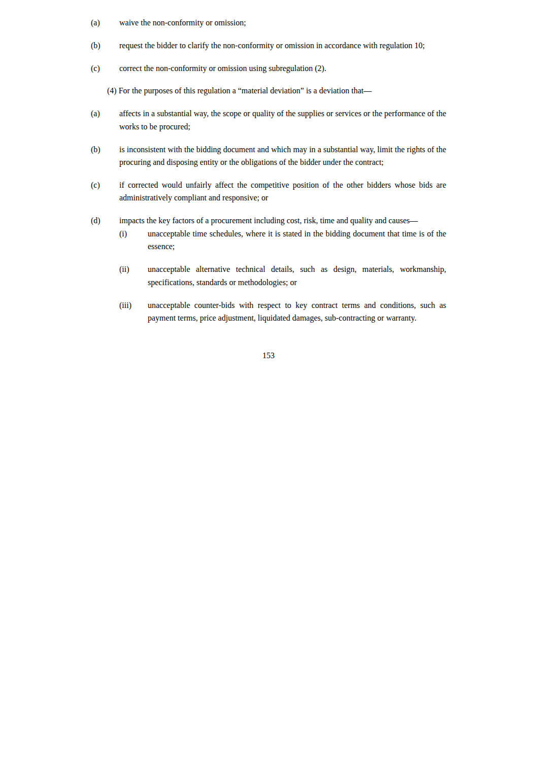(a) waive the non-conformity or omission;
(b) request the bidder to clarify the non-conformity or omission in accordance with regulation 10;
(c) correct the non-conformity or omission using subregulation (2).
(4) For the purposes of this regulation a “material deviation” is a deviation that—
(a) affects in a substantial way, the scope or quality of the supplies or services or the performance of the works to be procured;
(b) is inconsistent with the bidding document and which may in a substantial way, limit the rights of the procuring and disposing entity or the obligations of the bidder under the contract;
(c) if corrected would unfairly affect the competitive position of the other bidders whose bids are administratively compliant and responsive; or
(d) impacts the key factors of a procurement including cost, risk, time and quality and causes—
(i) unacceptable time schedules, where it is stated in the bidding document that time is of the essence;
(ii) unacceptable alternative technical details, such as design, materials, workmanship, specifications, standards or methodologies; or
(iii) unacceptable counter-bids with respect to key contract terms and conditions, such as payment terms, price adjustment, liquidated damages, sub-contracting or warranty.
153